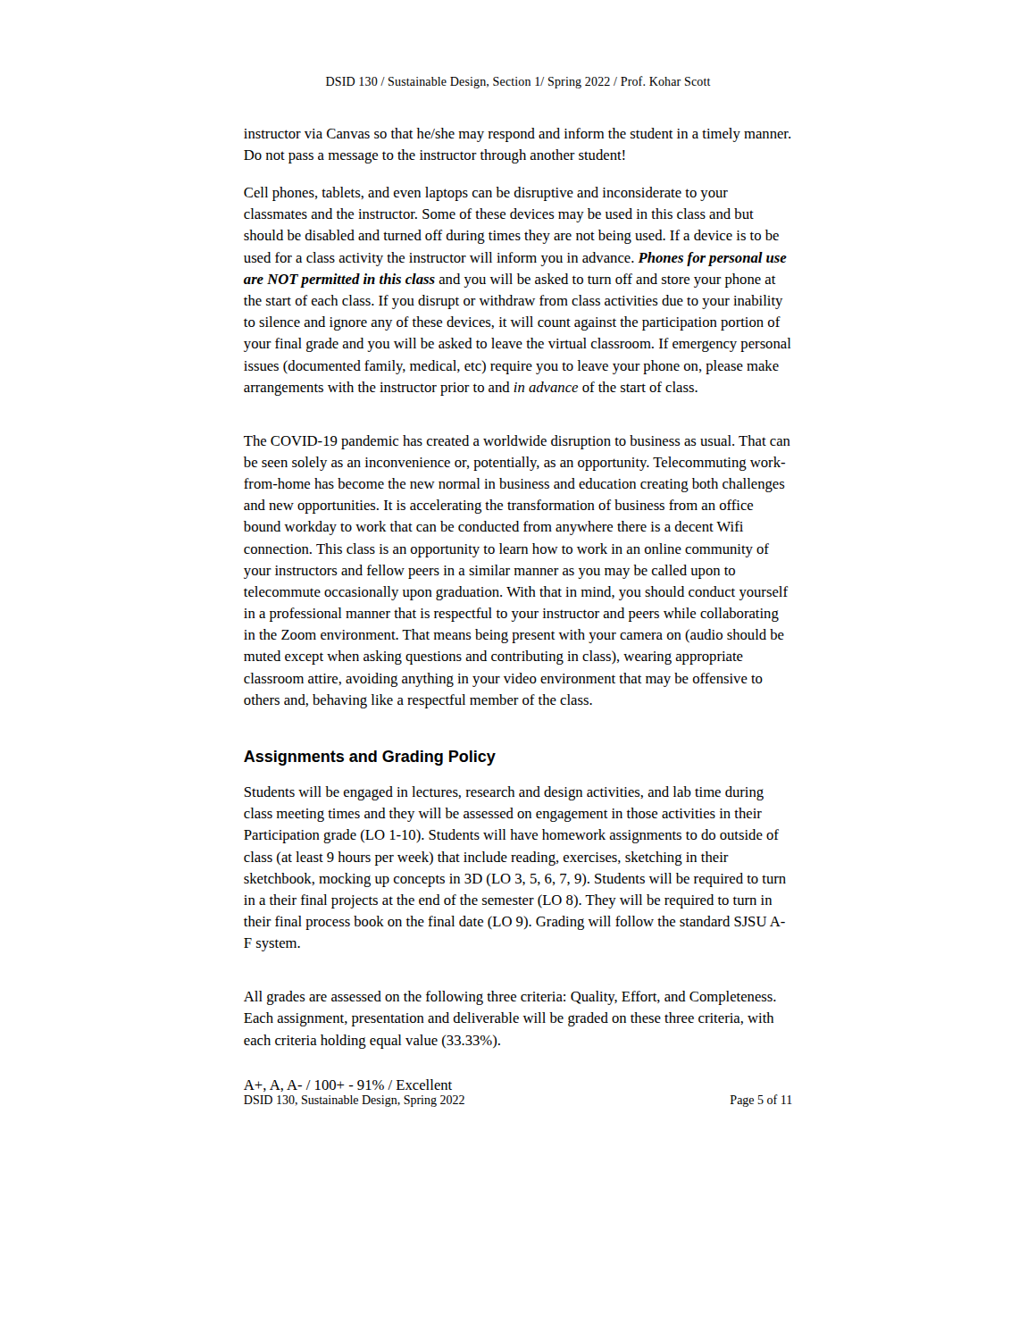DSID 130 / Sustainable Design, Section 1/ Spring 2022 / Prof. Kohar Scott
instructor via Canvas so that he/she may respond and inform the student in a timely manner. Do not pass a message to the instructor through another student!
Cell phones, tablets, and even laptops can be disruptive and inconsiderate to your classmates and the instructor. Some of these devices may be used in this class and but should be disabled and turned off during times they are not being used. If a device is to be used for a class activity the instructor will inform you in advance. Phones for personal use are NOT permitted in this class and you will be asked to turn off and store your phone at the start of each class. If you disrupt or withdraw from class activities due to your inability to silence and ignore any of these devices, it will count against the participation portion of your final grade and you will be asked to leave the virtual classroom. If emergency personal issues (documented family, medical, etc) require you to leave your phone on, please make arrangements with the instructor prior to and in advance of the start of class.
The COVID-19 pandemic has created a worldwide disruption to business as usual. That can be seen solely as an inconvenience or, potentially, as an opportunity. Telecommuting work-from-home has become the new normal in business and education creating both challenges and new opportunities. It is accelerating the transformation of business from an office bound workday to work that can be conducted from anywhere there is a decent Wifi connection. This class is an opportunity to learn how to work in an online community of your instructors and fellow peers in a similar manner as you may be called upon to telecommute occasionally upon graduation. With that in mind, you should conduct yourself in a professional manner that is respectful to your instructor and peers while collaborating in the Zoom environment. That means being present with your camera on (audio should be muted except when asking questions and contributing in class), wearing appropriate classroom attire, avoiding anything in your video environment that may be offensive to others and, behaving like a respectful member of the class.
Assignments and Grading Policy
Students will be engaged in lectures, research and design activities, and lab time during class meeting times and they will be assessed on engagement in those activities in their Participation grade (LO 1-10). Students will have homework assignments to do outside of class (at least 9 hours per week) that include reading, exercises, sketching in their sketchbook, mocking up concepts in 3D (LO 3, 5, 6, 7, 9). Students will be required to turn in a their final projects at the end of the semester (LO 8). They will be required to turn in their final process book on the final date (LO 9). Grading will follow the standard SJSU A-F system.
All grades are assessed on the following three criteria: Quality, Effort, and Completeness. Each assignment, presentation and deliverable will be graded on these three criteria, with each criteria holding equal value (33.33%).
A+, A, A- / 100+ - 91% / Excellent
DSID 130, Sustainable Design, Spring 2022 Page 5 of 11